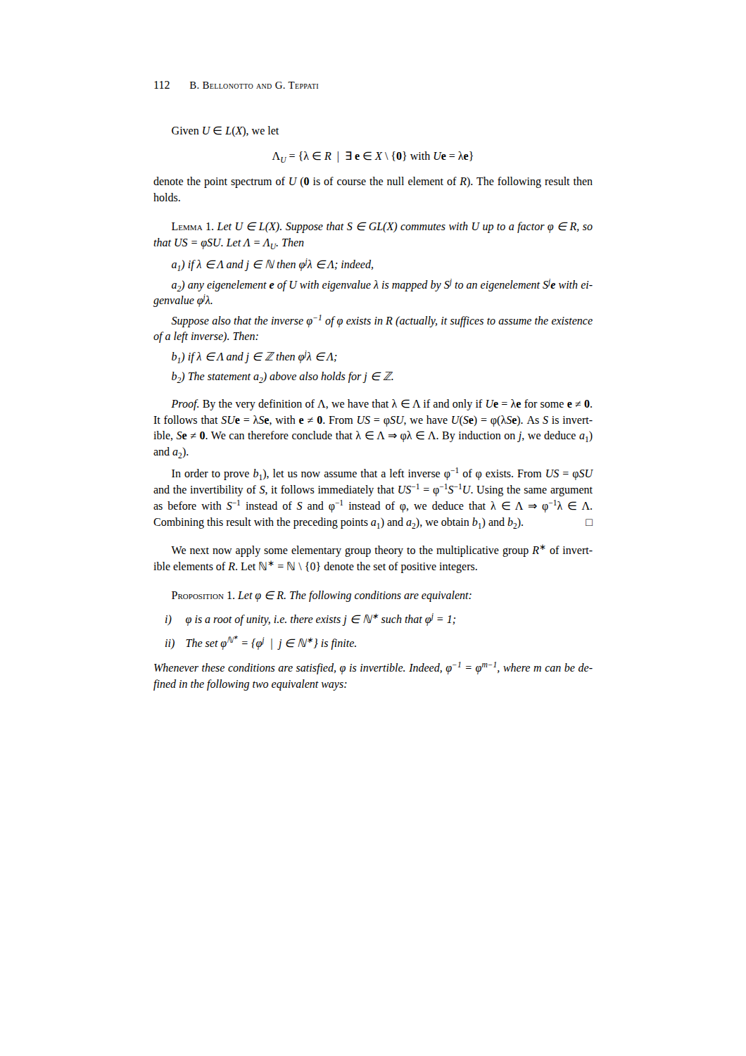112 B. Bellonotto and G. Teppati
Given U ∈ L(X), we let
ΛU = {λ ∈ R | ∃ e ∈ X \ {0} with Ue = λe}
denote the point spectrum of U (0 is of course the null element of R). The following result then holds.
Lemma 1. Let U ∈ L(X). Suppose that S ∈ GL(X) commutes with U up to a factor φ ∈ R, so that US = φSU. Let Λ = ΛU. Then
a1) if λ ∈ Λ and j ∈ ℕ then φjλ ∈ Λ; indeed,
a2) any eigenelement e of U with eigenvalue λ is mapped by Sj to an eigenelement Sje with eigenvalue φjλ.
Suppose also that the inverse φ−1 of φ exists in R (actually, it suffices to assume the existence of a left inverse). Then:
b1) if λ ∈ Λ and j ∈ ℤ then φjλ ∈ Λ;
b2) The statement a2) above also holds for j ∈ ℤ.
Proof. By the very definition of Λ, we have that λ ∈ Λ if and only if Ue = λe for some e ≠ 0. It follows that SU e = λSe, with e ≠ 0. From US = φSU, we have U(Se) = φ(λSe). As S is invertible, Se ≠ 0. We can therefore conclude that λ ∈ Λ ⇒ φλ ∈ Λ. By induction on j, we deduce a1) and a2).
In order to prove b1), let us now assume that a left inverse φ−1 of φ exists. From US = φSU and the invertibility of S, it follows immediately that US−1 = φ−1S−1U. Using the same argument as before with S−1 instead of S and φ−1 instead of φ, we deduce that λ ∈ Λ ⇒ φ−1λ ∈ Λ. Combining this result with the preceding points a1) and a2), we obtain b1) and b2).□
We next now apply some elementary group theory to the multiplicative group R∗ of invertible elements of R. Let ℕ∗ = ℕ \ {0} denote the set of positive integers.
Proposition 1. Let φ ∈ R. The following conditions are equivalent:
i) φ is a root of unity, i.e. there exists j ∈ ℕ∗ such that φj = 1;
ii) The set φℕ∗ = {φj | j ∈ ℕ∗} is finite.
Whenever these conditions are satisfied, φ is invertible. Indeed, φ−1 = φm−1, where m can be defined in the following two equivalent ways: